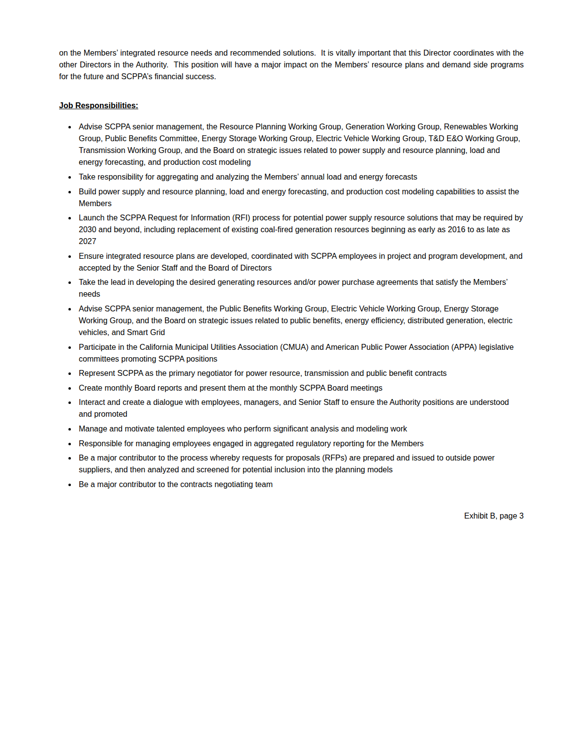on the Members’ integrated resource needs and recommended solutions. It is vitally important that this Director coordinates with the other Directors in the Authority. This position will have a major impact on the Members’ resource plans and demand side programs for the future and SCPPA’s financial success.
Job Responsibilities:
Advise SCPPA senior management, the Resource Planning Working Group, Generation Working Group, Renewables Working Group, Public Benefits Committee, Energy Storage Working Group, Electric Vehicle Working Group, T&D E&O Working Group, Transmission Working Group, and the Board on strategic issues related to power supply and resource planning, load and energy forecasting, and production cost modeling
Take responsibility for aggregating and analyzing the Members’ annual load and energy forecasts
Build power supply and resource planning, load and energy forecasting, and production cost modeling capabilities to assist the Members
Launch the SCPPA Request for Information (RFI) process for potential power supply resource solutions that may be required by 2030 and beyond, including replacement of existing coal-fired generation resources beginning as early as 2016 to as late as 2027
Ensure integrated resource plans are developed, coordinated with SCPPA employees in project and program development, and accepted by the Senior Staff and the Board of Directors
Take the lead in developing the desired generating resources and/or power purchase agreements that satisfy the Members’ needs
Advise SCPPA senior management, the Public Benefits Working Group, Electric Vehicle Working Group, Energy Storage Working Group, and the Board on strategic issues related to public benefits, energy efficiency, distributed generation, electric vehicles, and Smart Grid
Participate in the California Municipal Utilities Association (CMUA) and American Public Power Association (APPA) legislative committees promoting SCPPA positions
Represent SCPPA as the primary negotiator for power resource, transmission and public benefit contracts
Create monthly Board reports and present them at the monthly SCPPA Board meetings
Interact and create a dialogue with employees, managers, and Senior Staff to ensure the Authority positions are understood and promoted
Manage and motivate talented employees who perform significant analysis and modeling work
Responsible for managing employees engaged in aggregated regulatory reporting for the Members
Be a major contributor to the process whereby requests for proposals (RFPs) are prepared and issued to outside power suppliers, and then analyzed and screened for potential inclusion into the planning models
Be a major contributor to the contracts negotiating team
Exhibit B, page 3